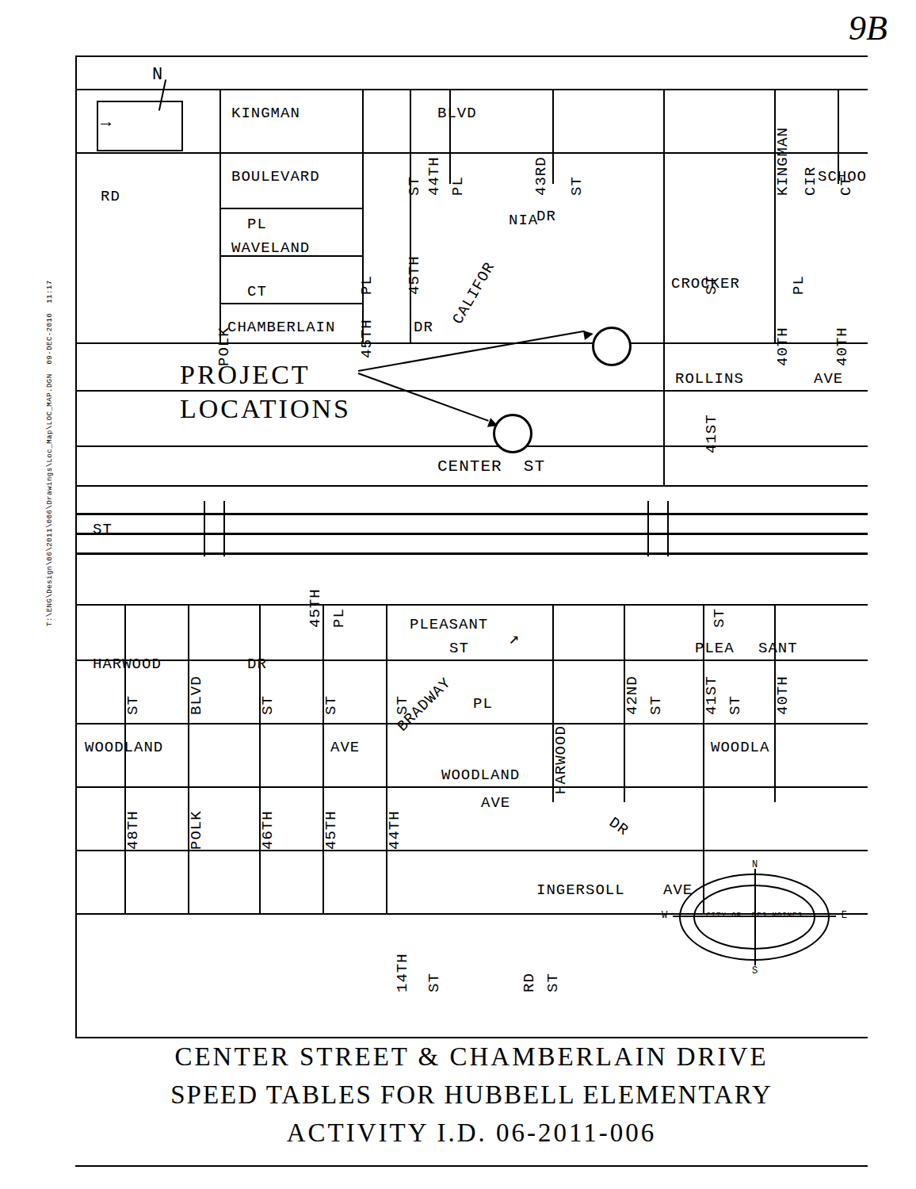9B
T:\ENG\Design\06\2011\006\Drawings\Loc_Map\LOC_MAP.DGN 09-DEC-2010 11:17
N
→
KINGMAN
BLVD
44TH
PL
43RD
ST
ST
45TH
PL
45TH
POLK
RD
BOULEVARD
PL
WAVELAND
CT
CHAMBERLAIN
DR
CALIFOR
NIA
DR
KINGMAN
CIR
SCHOO
CT
ST
PL
CROCKER
40TH
40TH
ROLLINS
AVE
41ST
CENTER ST
PROJECT
LOCATIONS
ST
45TH
PL
PLEASANT
ST
↗
PLEA
SANT
ST
HARWOOD
DR
ST
BRADWAY
PL
HARWOOD
42ND
ST
41ST
ST
40TH
ST
BLVD
ST
ST
WOODLAND
AVE
WOODLAND
AVE
WOODLA
DR
48TH
POLK
46TH
45TH
44TH
INGERSOLL
AVE
14TH
ST
RD
ST
CITY OF DES MOINES
N
S
E
W
CENTER STREET & CHAMBERLAIN DRIVE
SPEED TABLES FOR HUBBELL ELEMENTARY
ACTIVITY I.D. 06-2011-006